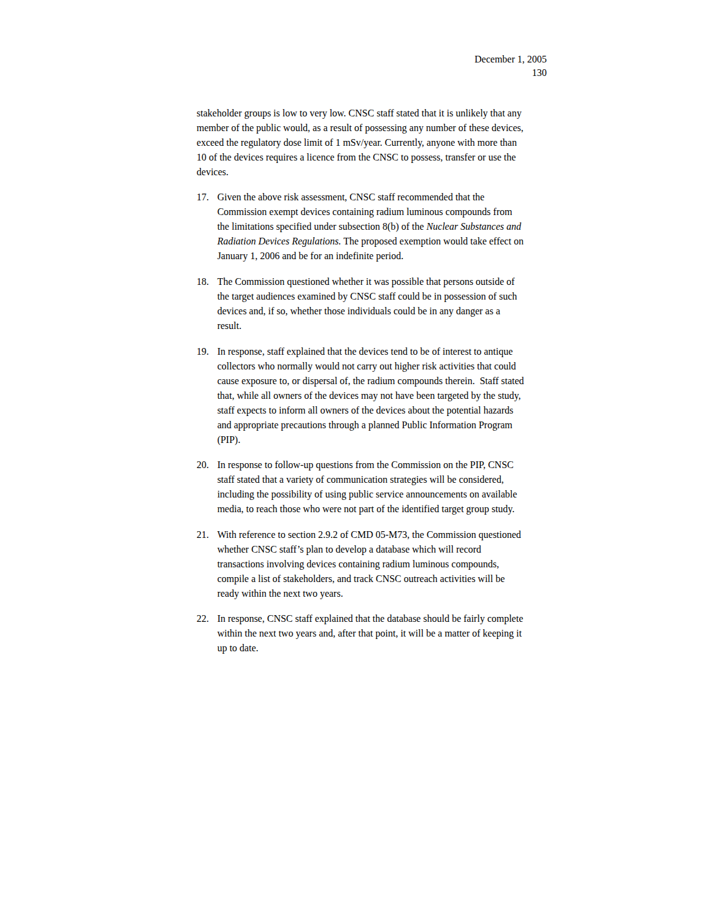December 1, 2005
130
stakeholder groups is low to very low. CNSC staff stated that it is unlikely that any member of the public would, as a result of possessing any number of these devices, exceed the regulatory dose limit of 1 mSv/year. Currently, anyone with more than 10 of the devices requires a licence from the CNSC to possess, transfer or use the devices.
17. Given the above risk assessment, CNSC staff recommended that the Commission exempt devices containing radium luminous compounds from the limitations specified under subsection 8(b) of the Nuclear Substances and Radiation Devices Regulations. The proposed exemption would take effect on January 1, 2006 and be for an indefinite period.
18. The Commission questioned whether it was possible that persons outside of the target audiences examined by CNSC staff could be in possession of such devices and, if so, whether those individuals could be in any danger as a result.
19. In response, staff explained that the devices tend to be of interest to antique collectors who normally would not carry out higher risk activities that could cause exposure to, or dispersal of, the radium compounds therein. Staff stated that, while all owners of the devices may not have been targeted by the study, staff expects to inform all owners of the devices about the potential hazards and appropriate precautions through a planned Public Information Program (PIP).
20. In response to follow-up questions from the Commission on the PIP, CNSC staff stated that a variety of communication strategies will be considered, including the possibility of using public service announcements on available media, to reach those who were not part of the identified target group study.
21. With reference to section 2.9.2 of CMD 05-M73, the Commission questioned whether CNSC staff’s plan to develop a database which will record transactions involving devices containing radium luminous compounds, compile a list of stakeholders, and track CNSC outreach activities will be ready within the next two years.
22. In response, CNSC staff explained that the database should be fairly complete within the next two years and, after that point, it will be a matter of keeping it up to date.